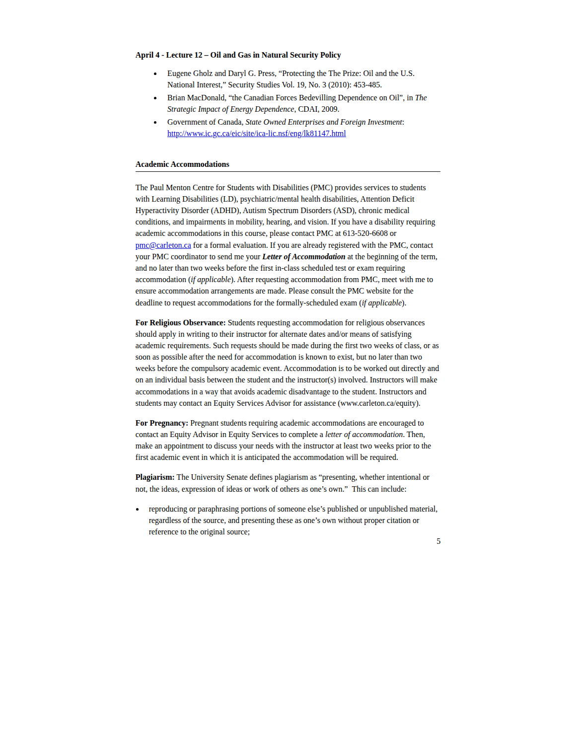April 4 - Lecture 12 – Oil and Gas in Natural Security Policy
Eugene Gholz and Daryl G. Press, “Protecting the The Prize: Oil and the U.S. National Interest,” Security Studies Vol. 19, No. 3 (2010): 453-485.
Brian MacDonald, “the Canadian Forces Bedevilling Dependence on Oil”, in The Strategic Impact of Energy Dependence, CDAI, 2009.
Government of Canada, State Owned Enterprises and Foreign Investment: http://www.ic.gc.ca/eic/site/ica-lic.nsf/eng/lk81147.html
Academic Accommodations
The Paul Menton Centre for Students with Disabilities (PMC) provides services to students with Learning Disabilities (LD), psychiatric/mental health disabilities, Attention Deficit Hyperactivity Disorder (ADHD), Autism Spectrum Disorders (ASD), chronic medical conditions, and impairments in mobility, hearing, and vision. If you have a disability requiring academic accommodations in this course, please contact PMC at 613-520-6608 or pmc@carleton.ca for a formal evaluation. If you are already registered with the PMC, contact your PMC coordinator to send me your Letter of Accommodation at the beginning of the term, and no later than two weeks before the first in-class scheduled test or exam requiring accommodation (if applicable). After requesting accommodation from PMC, meet with me to ensure accommodation arrangements are made. Please consult the PMC website for the deadline to request accommodations for the formally-scheduled exam (if applicable).
For Religious Observance: Students requesting accommodation for religious observances should apply in writing to their instructor for alternate dates and/or means of satisfying academic requirements. Such requests should be made during the first two weeks of class, or as soon as possible after the need for accommodation is known to exist, but no later than two weeks before the compulsory academic event. Accommodation is to be worked out directly and on an individual basis between the student and the instructor(s) involved. Instructors will make accommodations in a way that avoids academic disadvantage to the student. Instructors and students may contact an Equity Services Advisor for assistance (www.carleton.ca/equity).
For Pregnancy: Pregnant students requiring academic accommodations are encouraged to contact an Equity Advisor in Equity Services to complete a letter of accommodation. Then, make an appointment to discuss your needs with the instructor at least two weeks prior to the first academic event in which it is anticipated the accommodation will be required.
Plagiarism: The University Senate defines plagiarism as “presenting, whether intentional or not, the ideas, expression of ideas or work of others as one’s own.” This can include:
reproducing or paraphrasing portions of someone else’s published or unpublished material, regardless of the source, and presenting these as one’s own without proper citation or reference to the original source;
5